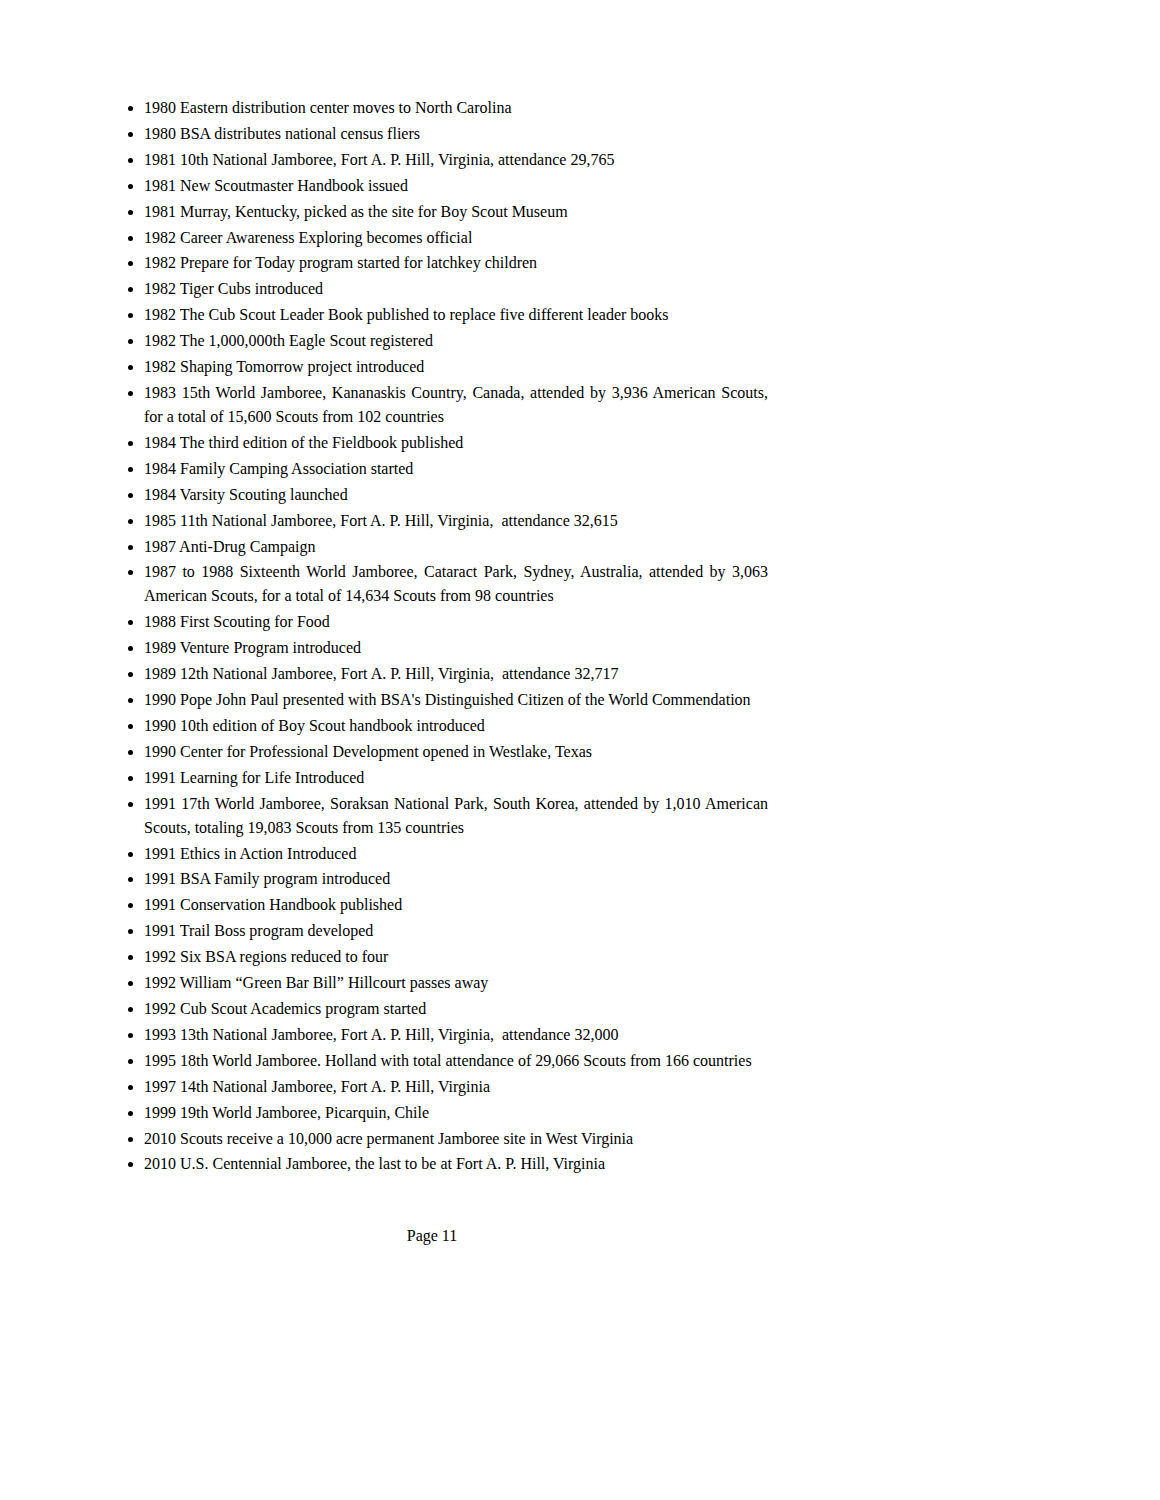1980 Eastern distribution center moves to North Carolina
1980 BSA distributes national census fliers
1981 10th National Jamboree, Fort A. P. Hill, Virginia, attendance 29,765
1981 New Scoutmaster Handbook issued
1981 Murray, Kentucky, picked as the site for Boy Scout Museum
1982 Career Awareness Exploring becomes official
1982 Prepare for Today program started for latchkey children
1982 Tiger Cubs introduced
1982 The Cub Scout Leader Book published to replace five different leader books
1982 The 1,000,000th Eagle Scout registered
1982 Shaping Tomorrow project introduced
1983 15th World Jamboree, Kananaskis Country, Canada, attended by 3,936 American Scouts, for a total of 15,600 Scouts from 102 countries
1984 The third edition of the Fieldbook published
1984 Family Camping Association started
1984 Varsity Scouting launched
1985 11th National Jamboree, Fort A. P. Hill, Virginia, attendance 32,615
1987 Anti-Drug Campaign
1987 to 1988 Sixteenth World Jamboree, Cataract Park, Sydney, Australia, attended by 3,063 American Scouts, for a total of 14,634 Scouts from 98 countries
1988 First Scouting for Food
1989 Venture Program introduced
1989 12th National Jamboree, Fort A. P. Hill, Virginia, attendance 32,717
1990 Pope John Paul presented with BSA's Distinguished Citizen of the World Commendation
1990 10th edition of Boy Scout handbook introduced
1990 Center for Professional Development opened in Westlake, Texas
1991 Learning for Life Introduced
1991 17th World Jamboree, Soraksan National Park, South Korea, attended by 1,010 American Scouts, totaling 19,083 Scouts from 135 countries
1991 Ethics in Action Introduced
1991 BSA Family program introduced
1991 Conservation Handbook published
1991 Trail Boss program developed
1992 Six BSA regions reduced to four
1992 William “Green Bar Bill” Hillcourt passes away
1992 Cub Scout Academics program started
1993 13th National Jamboree, Fort A. P. Hill, Virginia, attendance 32,000
1995 18th World Jamboree. Holland with total attendance of 29,066 Scouts from 166 countries
1997 14th National Jamboree, Fort A. P. Hill, Virginia
1999 19th World Jamboree, Picarquin, Chile
2010 Scouts receive a 10,000 acre permanent Jamboree site in West Virginia
2010 U.S. Centennial Jamboree, the last to be at Fort A. P. Hill, Virginia
Page 11